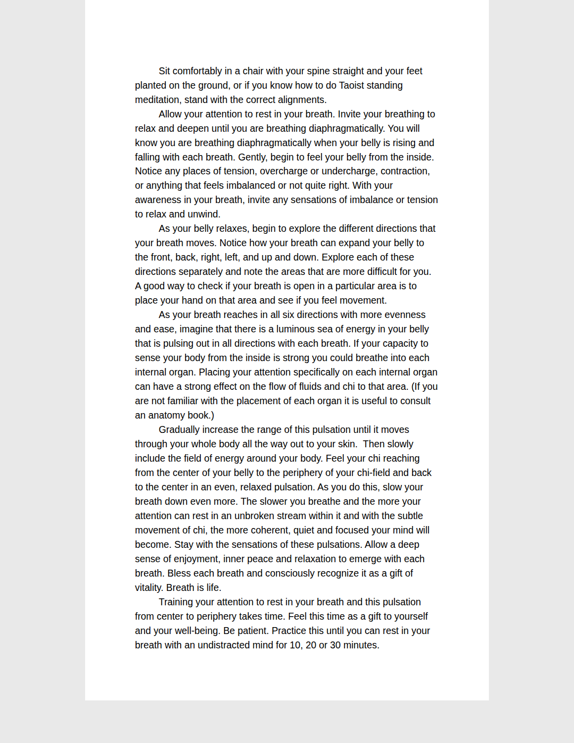Sit comfortably in a chair with your spine straight and your feet planted on the ground, or if you know how to do Taoist standing meditation, stand with the correct alignments.
Allow your attention to rest in your breath. Invite your breathing to relax and deepen until you are breathing diaphragmatically. You will know you are breathing diaphragmatically when your belly is rising and falling with each breath. Gently, begin to feel your belly from the inside. Notice any places of tension, overcharge or undercharge, contraction, or anything that feels imbalanced or not quite right. With your awareness in your breath, invite any sensations of imbalance or tension to relax and unwind.
As your belly relaxes, begin to explore the different directions that your breath moves. Notice how your breath can expand your belly to the front, back, right, left, and up and down. Explore each of these directions separately and note the areas that are more difficult for you. A good way to check if your breath is open in a particular area is to place your hand on that area and see if you feel movement.
As your breath reaches in all six directions with more evenness and ease, imagine that there is a luminous sea of energy in your belly that is pulsing out in all directions with each breath. If your capacity to sense your body from the inside is strong you could breathe into each internal organ. Placing your attention specifically on each internal organ can have a strong effect on the flow of fluids and chi to that area. (If you are not familiar with the placement of each organ it is useful to consult an anatomy book.)
Gradually increase the range of this pulsation until it moves through your whole body all the way out to your skin. Then slowly include the field of energy around your body. Feel your chi reaching from the center of your belly to the periphery of your chi-field and back to the center in an even, relaxed pulsation. As you do this, slow your breath down even more. The slower you breathe and the more your attention can rest in an unbroken stream within it and with the subtle movement of chi, the more coherent, quiet and focused your mind will become. Stay with the sensations of these pulsations. Allow a deep sense of enjoyment, inner peace and relaxation to emerge with each breath. Bless each breath and consciously recognize it as a gift of vitality. Breath is life.
Training your attention to rest in your breath and this pulsation from center to periphery takes time. Feel this time as a gift to yourself and your well-being. Be patient. Practice this until you can rest in your breath with an undistracted mind for 10, 20 or 30 minutes.